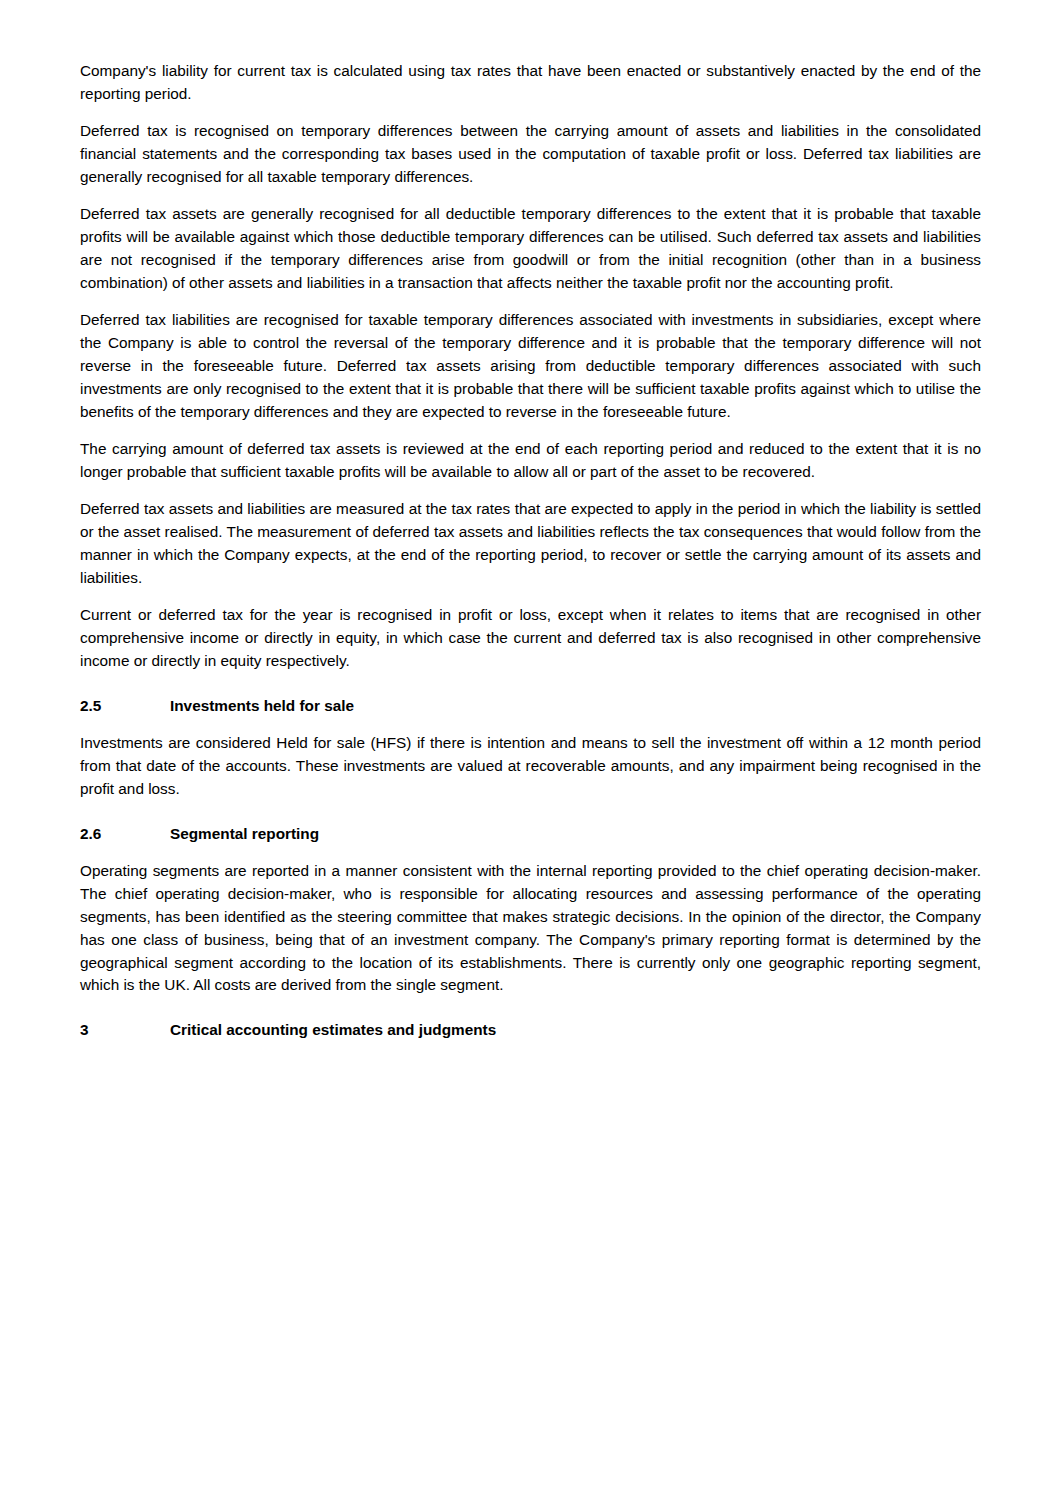Company's liability for current tax is calculated using tax rates that have been enacted or substantively enacted by the end of the reporting period.
Deferred tax is recognised on temporary differences between the carrying amount of assets and liabilities in the consolidated financial statements and the corresponding tax bases used in the computation of taxable profit or loss. Deferred tax liabilities are generally recognised for all taxable temporary differences.
Deferred tax assets are generally recognised for all deductible temporary differences to the extent that it is probable that taxable profits will be available against which those deductible temporary differences can be utilised. Such deferred tax assets and liabilities are not recognised if the temporary differences arise from goodwill or from the initial recognition (other than in a business combination) of other assets and liabilities in a transaction that affects neither the taxable profit nor the accounting profit.
Deferred tax liabilities are recognised for taxable temporary differences associated with investments in subsidiaries, except where the Company is able to control the reversal of the temporary difference and it is probable that the temporary difference will not reverse in the foreseeable future. Deferred tax assets arising from deductible temporary differences associated with such investments are only recognised to the extent that it is probable that there will be sufficient taxable profits against which to utilise the benefits of the temporary differences and they are expected to reverse in the foreseeable future.
The carrying amount of deferred tax assets is reviewed at the end of each reporting period and reduced to the extent that it is no longer probable that sufficient taxable profits will be available to allow all or part of the asset to be recovered.
Deferred tax assets and liabilities are measured at the tax rates that are expected to apply in the period in which the liability is settled or the asset realised. The measurement of deferred tax assets and liabilities reflects the tax consequences that would follow from the manner in which the Company expects, at the end of the reporting period, to recover or settle the carrying amount of its assets and liabilities.
Current or deferred tax for the year is recognised in profit or loss, except when it relates to items that are recognised in other comprehensive income or directly in equity, in which case the current and deferred tax is also recognised in other comprehensive income or directly in equity respectively.
2.5 Investments held for sale
Investments are considered Held for sale (HFS) if there is intention and means to sell the investment off within a 12 month period from that date of the accounts. These investments are valued at recoverable amounts, and any impairment being recognised in the profit and loss.
2.6 Segmental reporting
Operating segments are reported in a manner consistent with the internal reporting provided to the chief operating decision-maker. The chief operating decision-maker, who is responsible for allocating resources and assessing performance of the operating segments, has been identified as the steering committee that makes strategic decisions. In the opinion of the director, the Company has one class of business, being that of an investment company. The Company's primary reporting format is determined by the geographical segment according to the location of its establishments. There is currently only one geographic reporting segment, which is the UK. All costs are derived from the single segment.
3 Critical accounting estimates and judgments